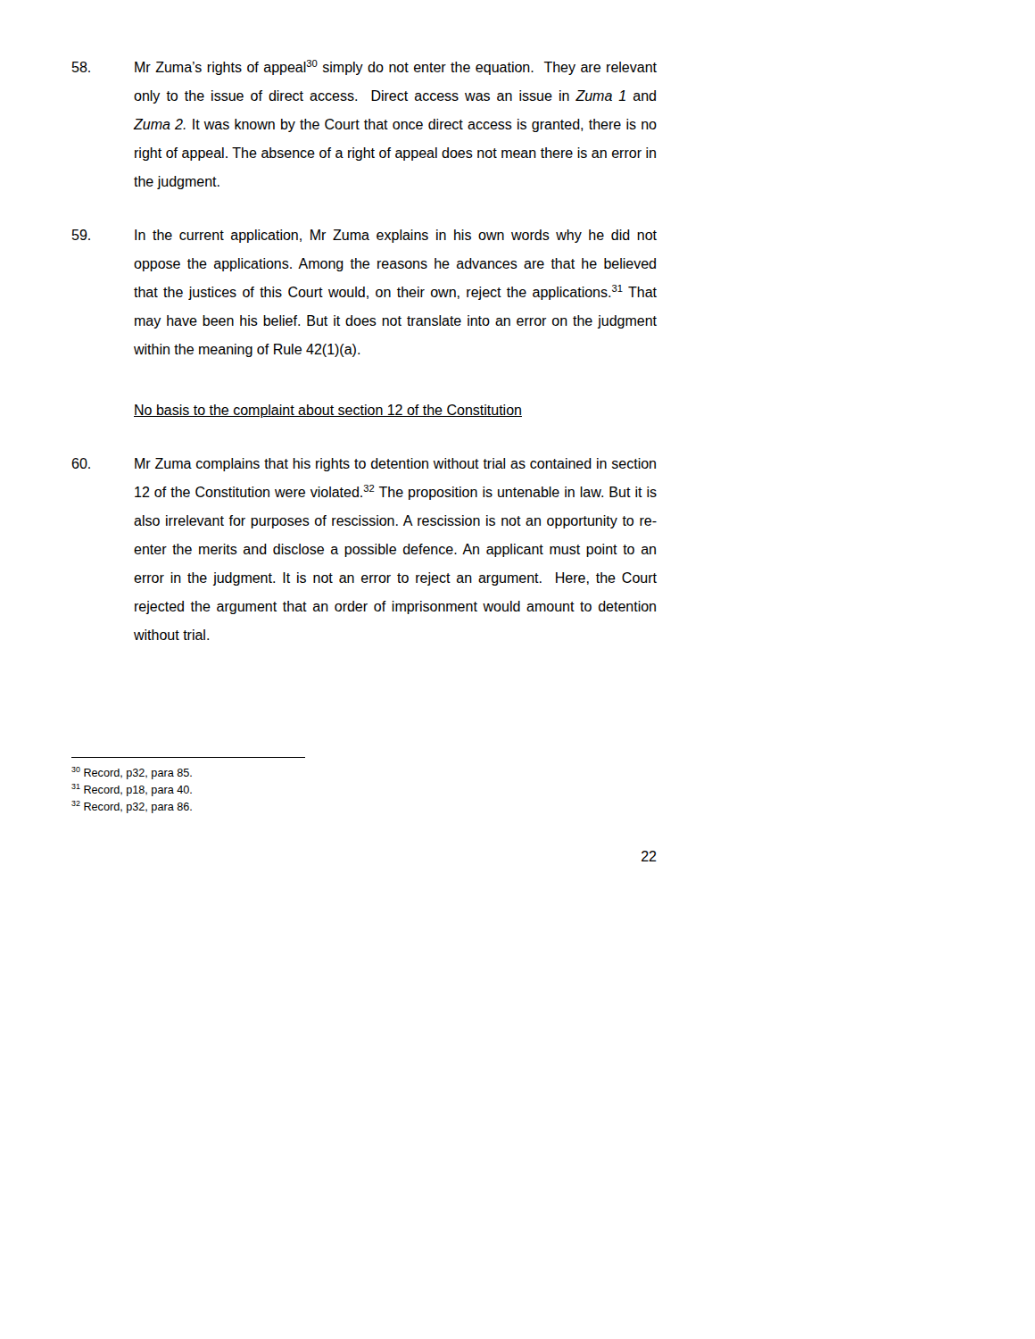58.
Mr Zuma’s rights of appeal30 simply do not enter the equation. They are relevant only to the issue of direct access. Direct access was an issue in Zuma 1 and Zuma 2. It was known by the Court that once direct access is granted, there is no right of appeal. The absence of a right of appeal does not mean there is an error in the judgment.
59.
In the current application, Mr Zuma explains in his own words why he did not oppose the applications. Among the reasons he advances are that he believed that the justices of this Court would, on their own, reject the applications.31 That may have been his belief. But it does not translate into an error on the judgment within the meaning of Rule 42(1)(a).
No basis to the complaint about section 12 of the Constitution
60.
Mr Zuma complains that his rights to detention without trial as contained in section 12 of the Constitution were violated.32 The proposition is untenable in law. But it is also irrelevant for purposes of rescission. A rescission is not an opportunity to re-enter the merits and disclose a possible defence. An applicant must point to an error in the judgment. It is not an error to reject an argument. Here, the Court rejected the argument that an order of imprisonment would amount to detention without trial.
30 Record, p32, para 85.
31 Record, p18, para 40.
32 Record, p32, para 86.
22